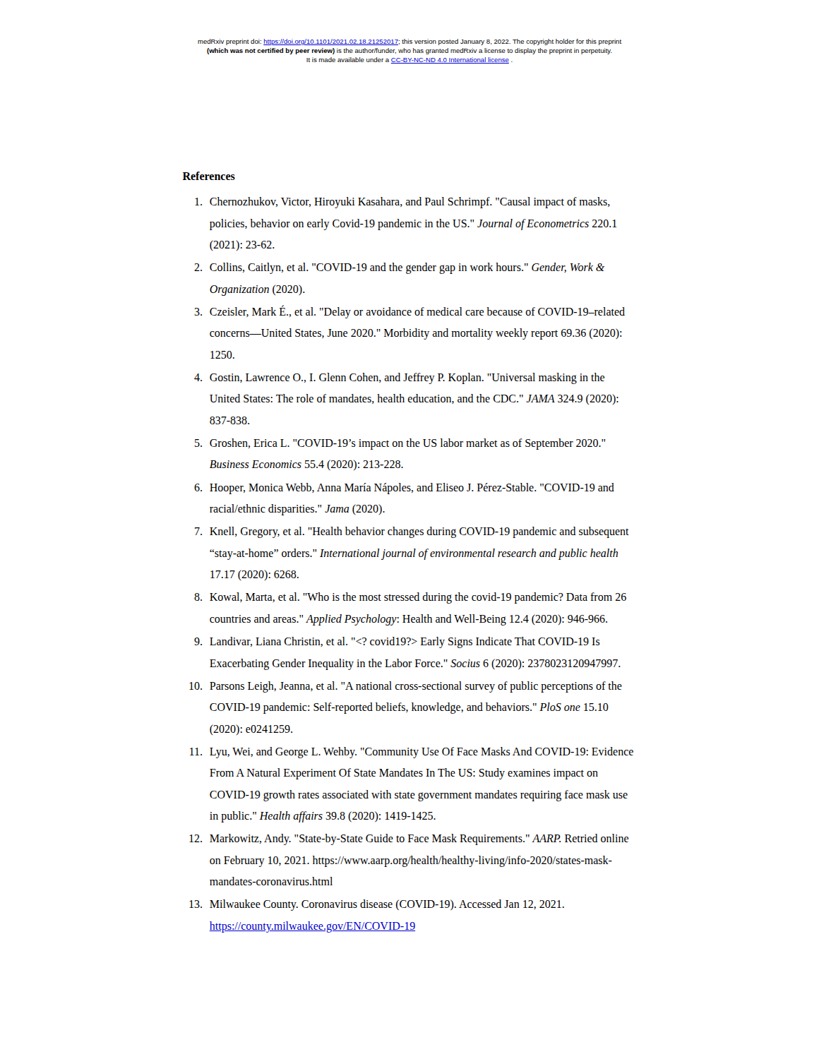medRxiv preprint doi: https://doi.org/10.1101/2021.02.18.21252017; this version posted January 8, 2022. The copyright holder for this preprint (which was not certified by peer review) is the author/funder, who has granted medRxiv a license to display the preprint in perpetuity. It is made available under a CC-BY-NC-ND 4.0 International license .
References
Chernozhukov, Victor, Hiroyuki Kasahara, and Paul Schrimpf. "Causal impact of masks, policies, behavior on early Covid-19 pandemic in the US." Journal of Econometrics 220.1 (2021): 23-62.
Collins, Caitlyn, et al. "COVID-19 and the gender gap in work hours." Gender, Work & Organization (2020).
Czeisler, Mark É., et al. "Delay or avoidance of medical care because of COVID-19–related concerns—United States, June 2020." Morbidity and mortality weekly report 69.36 (2020): 1250.
Gostin, Lawrence O., I. Glenn Cohen, and Jeffrey P. Koplan. "Universal masking in the United States: The role of mandates, health education, and the CDC." JAMA 324.9 (2020): 837-838.
Groshen, Erica L. "COVID-19’s impact on the US labor market as of September 2020." Business Economics 55.4 (2020): 213-228.
Hooper, Monica Webb, Anna María Nápoles, and Eliseo J. Pérez-Stable. "COVID-19 and racial/ethnic disparities." Jama (2020).
Knell, Gregory, et al. "Health behavior changes during COVID-19 pandemic and subsequent “stay-at-home” orders." International journal of environmental research and public health 17.17 (2020): 6268.
Kowal, Marta, et al. "Who is the most stressed during the covid-19 pandemic? Data from 26 countries and areas." Applied Psychology: Health and Well-Being 12.4 (2020): 946-966.
Landivar, Liana Christin, et al. "<? covid19?> Early Signs Indicate That COVID-19 Is Exacerbating Gender Inequality in the Labor Force." Socius 6 (2020): 2378023120947997.
Parsons Leigh, Jeanna, et al. "A national cross-sectional survey of public perceptions of the COVID-19 pandemic: Self-reported beliefs, knowledge, and behaviors." PloS one 15.10 (2020): e0241259.
Lyu, Wei, and George L. Wehby. "Community Use Of Face Masks And COVID-19: Evidence From A Natural Experiment Of State Mandates In The US: Study examines impact on COVID-19 growth rates associated with state government mandates requiring face mask use in public." Health affairs 39.8 (2020): 1419-1425.
Markowitz, Andy. "State-by-State Guide to Face Mask Requirements." AARP. Retried online on February 10, 2021. https://www.aarp.org/health/healthy-living/info-2020/states-mask-mandates-coronavirus.html
Milwaukee County. Coronavirus disease (COVID-19). Accessed Jan 12, 2021. https://county.milwaukee.gov/EN/COVID-19